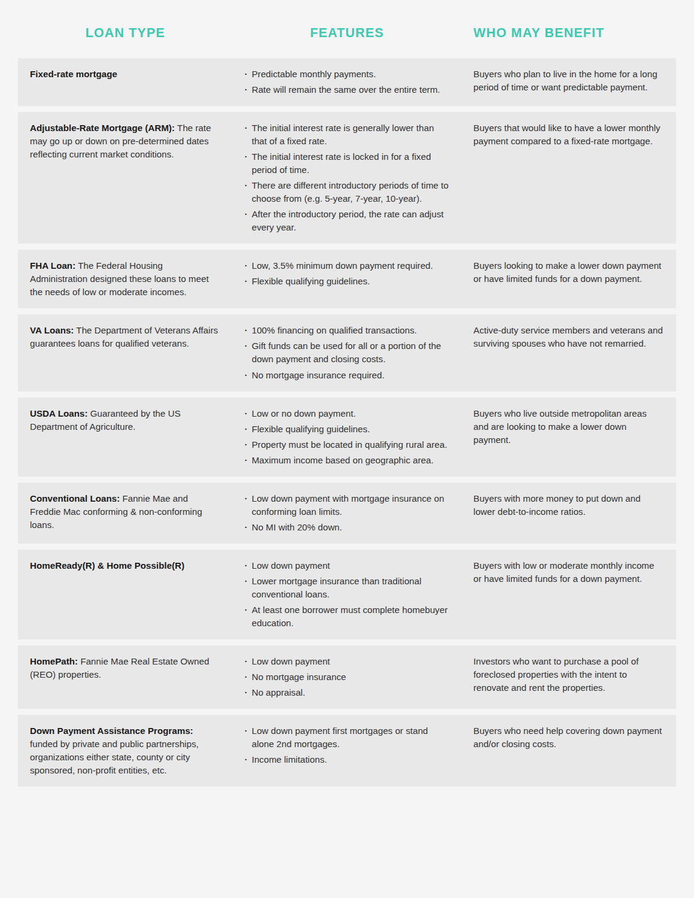| Loan Type | Features | Who May Benefit |
| --- | --- | --- |
| Fixed-rate mortgage | Predictable monthly payments. Rate will remain the same over the entire term. | Buyers who plan to live in the home for a long period of time or want predictable payment. |
| Adjustable-Rate Mortgage (ARM): The rate may go up or down on pre-determined dates reflecting current market conditions. | The initial interest rate is generally lower than that of a fixed rate. The initial interest rate is locked in for a fixed period of time. There are different introductory periods of time to choose from (e.g. 5-year, 7-year, 10-year). After the introductory period, the rate can adjust every year. | Buyers that would like to have a lower monthly payment compared to a fixed-rate mortgage. |
| FHA Loan: The Federal Housing Administration designed these loans to meet the needs of low or moderate incomes. | Low, 3.5% minimum down payment required. Flexible qualifying guidelines. | Buyers looking to make a lower down payment or have limited funds for a down payment. |
| VA Loans: The Department of Veterans Affairs guarantees loans for qualified veterans. | 100% financing on qualified transactions. Gift funds can be used for all or a portion of the down payment and closing costs. No mortgage insurance required. | Active-duty service members and veterans and surviving spouses who have not remarried. |
| USDA Loans: Guaranteed by the US Department of Agriculture. | Low or no down payment. Flexible qualifying guidelines. Property must be located in qualifying rural area. Maximum income based on geographic area. | Buyers who live outside metropolitan areas and are looking to make a lower down payment. |
| Conventional Loans: Fannie Mae and Freddie Mac conforming & non-conforming loans. | Low down payment with mortgage insurance on conforming loan limits. No MI with 20% down. | Buyers with more money to put down and lower debt-to-income ratios. |
| HomeReady(R) & Home Possible(R) | Low down payment Lower mortgage insurance than traditional conventional loans. At least one borrower must complete homebuyer education. | Buyers with low or moderate monthly income or have limited funds for a down payment. |
| HomePath: Fannie Mae Real Estate Owned (REO) properties. | Low down payment No mortgage insurance No appraisal. | Investors who want to purchase a pool of foreclosed properties with the intent to renovate and rent the properties. |
| Down Payment Assistance Programs: funded by private and public partnerships, organizations either state, county or city sponsored, non-profit entities, etc. | Low down payment first mortgages or stand alone 2nd mortgages. Income limitations. | Buyers who need help covering down payment and/or closing costs. |